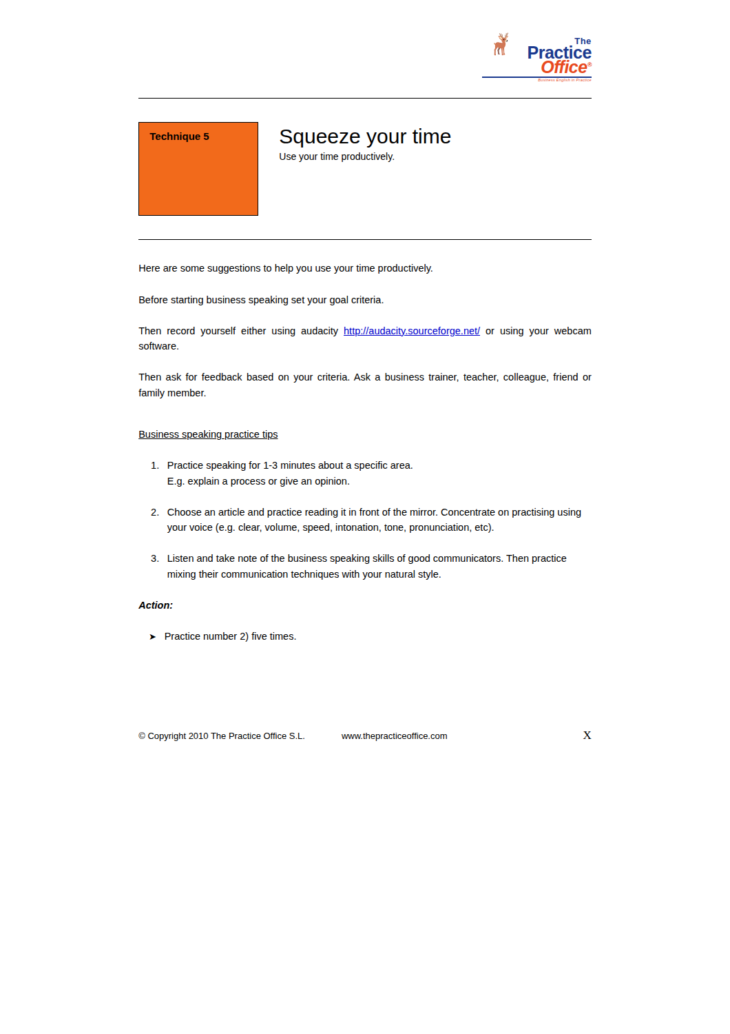🦌
The
Practice
Office®
Business English in Practice
Technique 5
Squeeze your time
Use your time productively.
Here are some suggestions to help you use your time productively.
Before starting business speaking set your goal criteria.
Then record yourself either using audacity http://audacity.sourceforge.net/ or using your webcam software.
Then ask for feedback based on your criteria. Ask a business trainer, teacher, colleague, friend or family member.
Business speaking practice tips
Practice speaking for 1-3 minutes about a specific area.
E.g. explain a process or give an opinion.
Choose an article and practice reading it in front of the mirror. Concentrate on practising using your voice (e.g. clear, volume, speed, intonation, tone, pronunciation, etc).
Listen and take note of the business speaking skills of good communicators. Then practice mixing their communication techniques with your natural style.
Action:
➤Practice number 2) five times.
© Copyright 2010 The Practice Office S.L. www.thepracticeoffice.com X